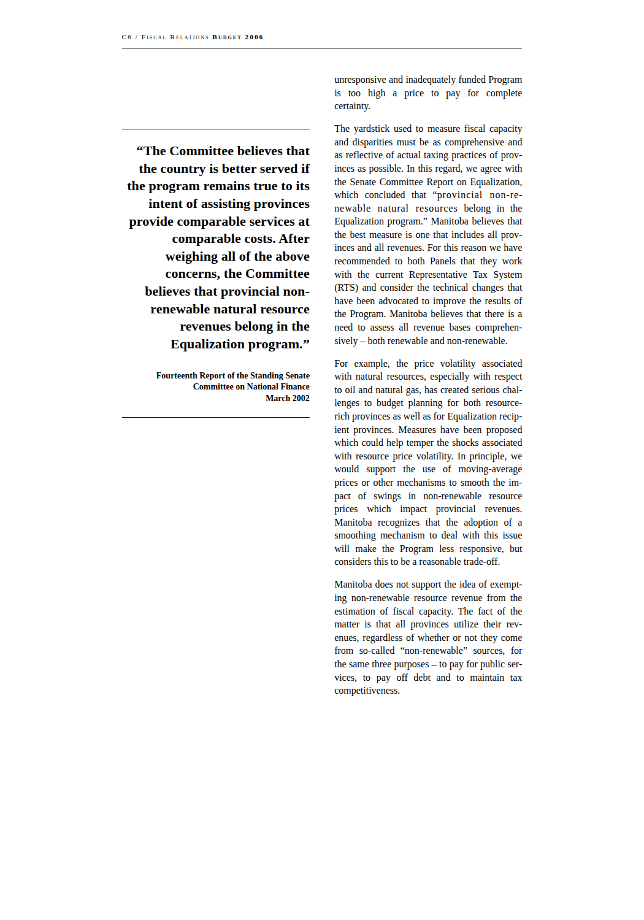C6 / Fiscal Relations Budget 2006
“The Committee believes that the country is better served if the program remains true to its intent of assisting provinces provide comparable services at comparable costs. After weighing all of the above concerns, the Committee believes that provincial non-renewable natural resource revenues belong in the Equalization program.”
Fourteenth Report of the Standing Senate Committee on National Finance
March 2002
unresponsive and inadequately funded Program is too high a price to pay for complete certainty.
The yardstick used to measure fiscal capacity and disparities must be as comprehensive and as reflective of actual taxing practices of provinces as possible. In this regard, we agree with the Senate Committee Report on Equalization, which concluded that “provincial non-renewable natural resources belong in the Equalization program.” Manitoba believes that the best measure is one that includes all provinces and all revenues. For this reason we have recommended to both Panels that they work with the current Representative Tax System (RTS) and consider the technical changes that have been advocated to improve the results of the Program. Manitoba believes that there is a need to assess all revenue bases comprehensively – both renewable and non-renewable.
For example, the price volatility associated with natural resources, especially with respect to oil and natural gas, has created serious challenges to budget planning for both resource-rich provinces as well as for Equalization recipient provinces. Measures have been proposed which could help temper the shocks associated with resource price volatility. In principle, we would support the use of moving-average prices or other mechanisms to smooth the impact of swings in non-renewable resource prices which impact provincial revenues. Manitoba recognizes that the adoption of a smoothing mechanism to deal with this issue will make the Program less responsive, but considers this to be a reasonable trade-off.
Manitoba does not support the idea of exempting non-renewable resource revenue from the estimation of fiscal capacity. The fact of the matter is that all provinces utilize their revenues, regardless of whether or not they come from so-called “non-renewable” sources, for the same three purposes – to pay for public services, to pay off debt and to maintain tax competitiveness.